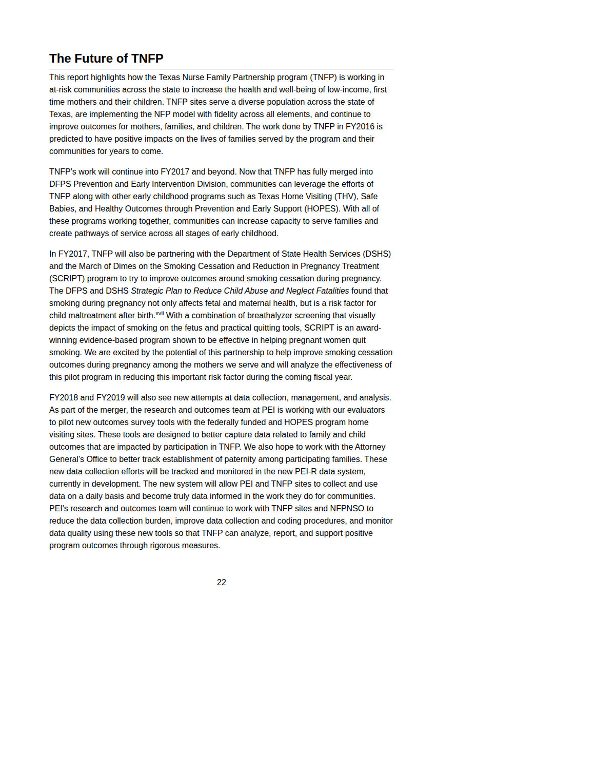The Future of TNFP
This report highlights how the Texas Nurse Family Partnership program (TNFP) is working in at-risk communities across the state to increase the health and well-being of low-income, first time mothers and their children. TNFP sites serve a diverse population across the state of Texas, are implementing the NFP model with fidelity across all elements, and continue to improve outcomes for mothers, families, and children. The work done by TNFP in FY2016 is predicted to have positive impacts on the lives of families served by the program and their communities for years to come.
TNFP's work will continue into FY2017 and beyond. Now that TNFP has fully merged into DFPS Prevention and Early Intervention Division, communities can leverage the efforts of TNFP along with other early childhood programs such as Texas Home Visiting (THV), Safe Babies, and Healthy Outcomes through Prevention and Early Support (HOPES). With all of these programs working together, communities can increase capacity to serve families and create pathways of service across all stages of early childhood.
In FY2017, TNFP will also be partnering with the Department of State Health Services (DSHS) and the March of Dimes on the Smoking Cessation and Reduction in Pregnancy Treatment (SCRIPT) program to try to improve outcomes around smoking cessation during pregnancy. The DFPS and DSHS Strategic Plan to Reduce Child Abuse and Neglect Fatalities found that smoking during pregnancy not only affects fetal and maternal health, but is a risk factor for child maltreatment after birth.xvii With a combination of breathalyzer screening that visually depicts the impact of smoking on the fetus and practical quitting tools, SCRIPT is an award-winning evidence-based program shown to be effective in helping pregnant women quit smoking. We are excited by the potential of this partnership to help improve smoking cessation outcomes during pregnancy among the mothers we serve and will analyze the effectiveness of this pilot program in reducing this important risk factor during the coming fiscal year.
FY2018 and FY2019 will also see new attempts at data collection, management, and analysis. As part of the merger, the research and outcomes team at PEI is working with our evaluators to pilot new outcomes survey tools with the federally funded and HOPES program home visiting sites. These tools are designed to better capture data related to family and child outcomes that are impacted by participation in TNFP. We also hope to work with the Attorney General's Office to better track establishment of paternity among participating families. These new data collection efforts will be tracked and monitored in the new PEI-R data system, currently in development. The new system will allow PEI and TNFP sites to collect and use data on a daily basis and become truly data informed in the work they do for communities. PEI's research and outcomes team will continue to work with TNFP sites and NFPNSO to reduce the data collection burden, improve data collection and coding procedures, and monitor data quality using these new tools so that TNFP can analyze, report, and support positive program outcomes through rigorous measures.
22